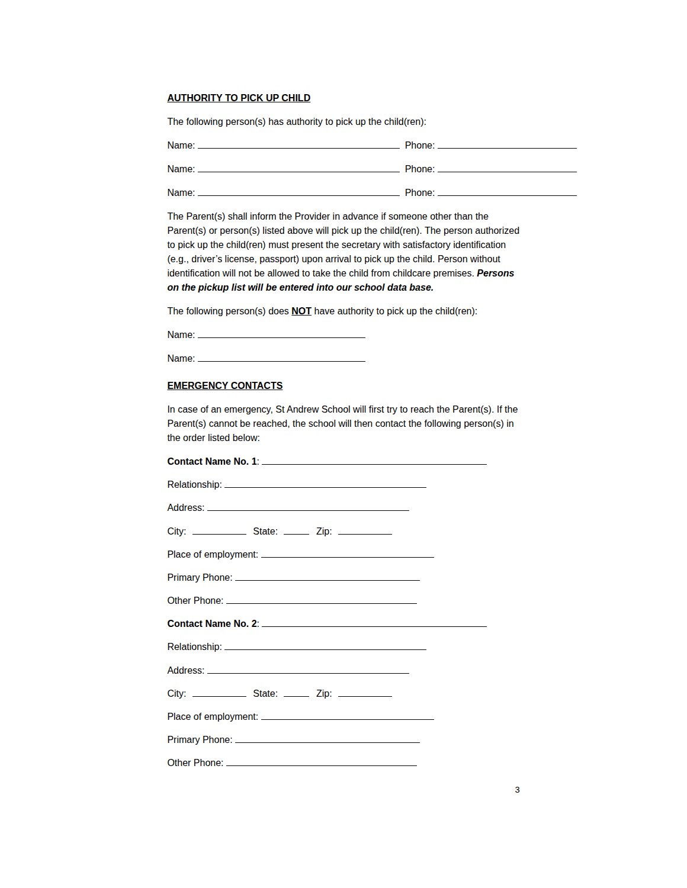AUTHORITY TO PICK UP CHILD
The following person(s) has authority to pick up the child(ren):
Name: Phone:
Name: Phone:
Name: Phone:
The Parent(s) shall inform the Provider in advance if someone other than the Parent(s) or person(s) listed above will pick up the child(ren). The person authorized to pick up the child(ren) must present the secretary with satisfactory identification (e.g., driver’s license, passport) upon arrival to pick up the child. Person without identification will not be allowed to take the child from childcare premises. Persons on the pickup list will be entered into our school data base.
The following person(s) does NOT have authority to pick up the child(ren):
Name:
Name:
EMERGENCY CONTACTS
In case of an emergency, St Andrew School will first try to reach the Parent(s). If the Parent(s) cannot be reached, the school will then contact the following person(s) in the order listed below:
Contact Name No. 1:
Relationship:
Address:
City: State: Zip:
Place of employment:
Primary Phone:
Other Phone:
Contact Name No. 2:
Relationship:
Address:
City: State: Zip:
Place of employment:
Primary Phone:
Other Phone:
3